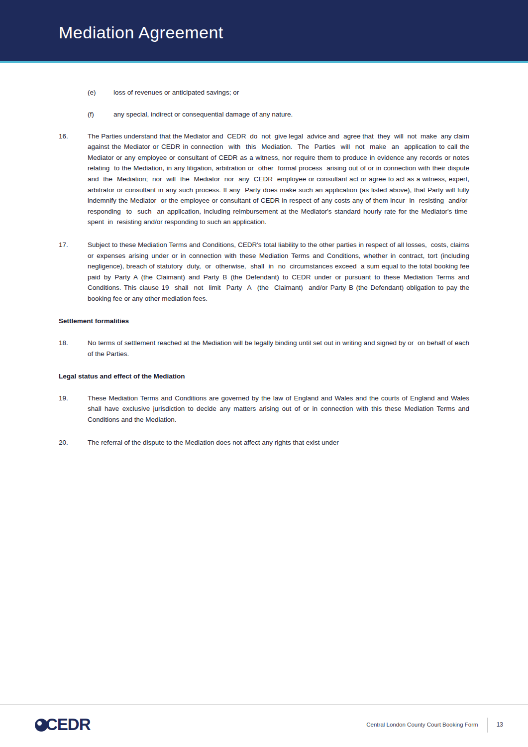Mediation Agreement
(e)
loss of revenues or anticipated savings; or
(f)
any special, indirect or consequential damage of any nature.
16.
The Parties understand that the Mediator and CEDR do not give legal advice and agree that they will not make any claim against the Mediator or CEDR in connection with this Mediation. The Parties will not make an application to call the Mediator or any employee or consultant of CEDR as a witness, nor require them to produce in evidence any records or notes relating to the Mediation, in any litigation, arbitration or other formal process arising out of or in connection with their dispute and the Mediation; nor will the Mediator nor any CEDR employee or consultant act or agree to act as a witness, expert, arbitrator or consultant in any such process. If any Party does make such an application (as listed above), that Party will fully indemnify the Mediator or the employee or consultant of CEDR in respect of any costs any of them incur in resisting and/or responding to such an application, including reimbursement at the Mediator's standard hourly rate for the Mediator's time spent in resisting and/or responding to such an application.
17.
Subject to these Mediation Terms and Conditions, CEDR's total liability to the other parties in respect of all losses, costs, claims or expenses arising under or in connection with these Mediation Terms and Conditions, whether in contract, tort (including negligence), breach of statutory duty, or otherwise, shall in no circumstances exceed a sum equal to the total booking fee paid by Party A (the Claimant) and Party B (the Defendant) to CEDR under or pursuant to these Mediation Terms and Conditions. This clause 19 shall not limit Party A (the Claimant) and/or Party B (the Defendant) obligation to pay the booking fee or any other mediation fees.
Settlement formalities
18.
No terms of settlement reached at the Mediation will be legally binding until set out in writing and signed by or on behalf of each of the Parties.
Legal status and effect of the Mediation
19.
These Mediation Terms and Conditions are governed by the law of England and Wales and the courts of England and Wales shall have exclusive jurisdiction to decide any matters arising out of or in connection with this these Mediation Terms and Conditions and the Mediation.
20.
The referral of the dispute to the Mediation does not affect any rights that exist under
CEDR
Central London County Court Booking Form
13